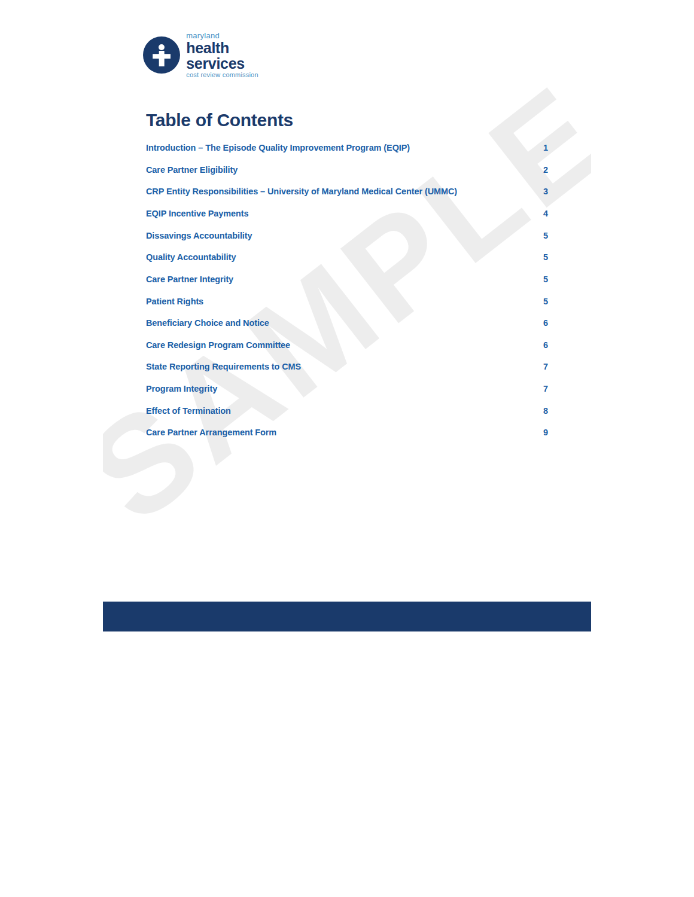SAMPLE
maryland
health
services
cost review commission
Table of Contents
Introduction – The Episode Quality Improvement Program (EQIP) 1
Care Partner Eligibility 2
CRP Entity Responsibilities – University of Maryland Medical Center (UMMC) 3
EQIP Incentive Payments 4
Dissavings Accountability 5
Quality Accountability 5
Care Partner Integrity 5
Patient Rights 5
Beneficiary Choice and Notice 6
Care Redesign Program Committee 6
State Reporting Requirements to CMS 7
Program Integrity 7
Effect of Termination 8
Care Partner Arrangement Form 9